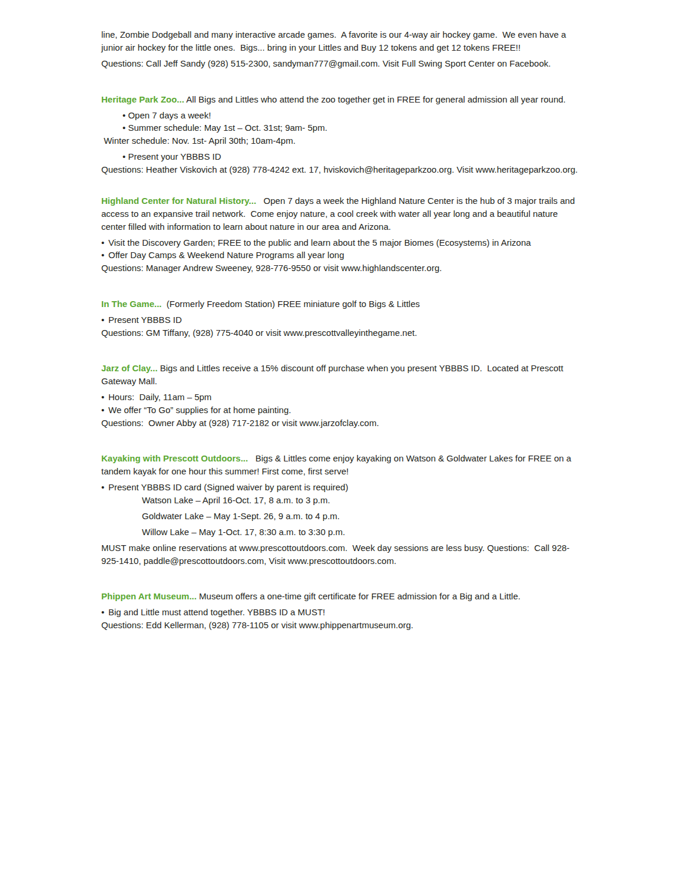line, Zombie Dodgeball and many interactive arcade games. A favorite is our 4-way air hockey game. We even have a junior air hockey for the little ones. Bigs... bring in your Littles and Buy 12 tokens and get 12 tokens FREE!!
Questions: Call Jeff Sandy (928) 515-2300, sandyman777@gmail.com. Visit Full Swing Sport Center on Facebook.
Heritage Park Zoo... All Bigs and Littles who attend the zoo together get in FREE for general admission all year round.
• Open 7 days a week!
• Summer schedule: May 1st – Oct. 31st; 9am- 5pm.
Winter schedule: Nov. 1st- April 30th; 10am-4pm.
• Present your YBBBS ID
Questions: Heather Viskovich at (928) 778-4242 ext. 17, hviskovich@heritageparkzoo.org. Visit www.heritageparkzoo.org.
Highland Center for Natural History... Open 7 days a week the Highland Nature Center is the hub of 3 major trails and access to an expansive trail network. Come enjoy nature, a cool creek with water all year long and a beautiful nature center filled with information to learn about nature in our area and Arizona.
Visit the Discovery Garden; FREE to the public and learn about the 5 major Biomes (Ecosystems) in Arizona
Offer Day Camps & Weekend Nature Programs all year long
Questions: Manager Andrew Sweeney, 928-776-9550 or visit www.highlandscenter.org.
In The Game... (Formerly Freedom Station) FREE miniature golf to Bigs & Littles
Present YBBBS ID
Questions: GM Tiffany, (928) 775-4040 or visit www.prescottvalleyinthegame.net.
Jarz of Clay... Bigs and Littles receive a 15% discount off purchase when you present YBBBS ID. Located at Prescott Gateway Mall.
Hours: Daily, 11am – 5pm
We offer “To Go” supplies for at home painting.
Questions: Owner Abby at (928) 717-2182 or visit www.jarzofclay.com.
Kayaking with Prescott Outdoors... Bigs & Littles come enjoy kayaking on Watson & Goldwater Lakes for FREE on a tandem kayak for one hour this summer! First come, first serve!
Present YBBBS ID card (Signed waiver by parent is required)
Watson Lake – April 16-Oct. 17, 8 a.m. to 3 p.m.
Goldwater Lake – May 1-Sept. 26, 9 a.m. to 4 p.m.
Willow Lake – May 1-Oct. 17, 8:30 a.m. to 3:30 p.m.
MUST make online reservations at www.prescottoutdoors.com. Week day sessions are less busy. Questions: Call 928-925-1410, paddle@prescottoutdoors.com, Visit www.prescottoutdoors.com.
Phippen Art Museum... Museum offers a one-time gift certificate for FREE admission for a Big and a Little.
Big and Little must attend together. YBBBS ID a MUST!
Questions: Edd Kellerman, (928) 778-1105 or visit www.phippenartmuseum.org.